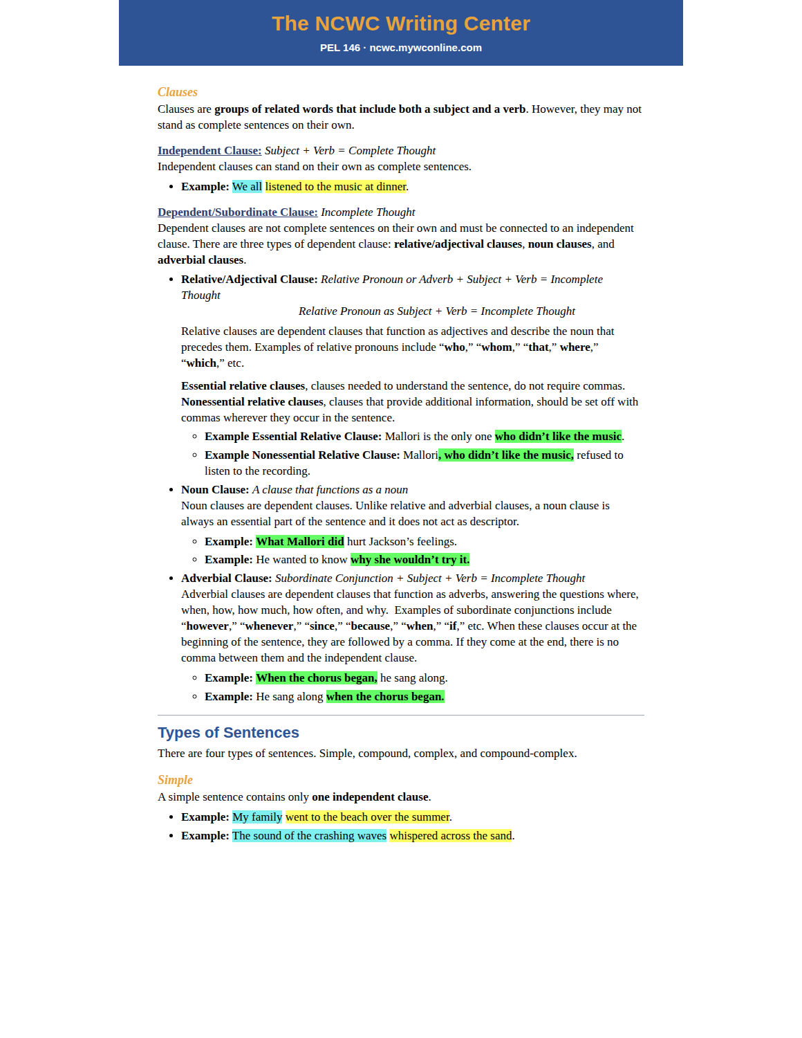The NCWC Writing Center
PEL 146 · ncwc.mywconline.com
Clauses
Clauses are groups of related words that include both a subject and a verb. However, they may not stand as complete sentences on their own.
Independent Clause: Subject + Verb = Complete Thought
Independent clauses can stand on their own as complete sentences.
Example: We all listened to the music at dinner.
Dependent/Subordinate Clause: Incomplete Thought
Dependent clauses are not complete sentences on their own and must be connected to an independent clause. There are three types of dependent clause: relative/adjectival clauses, noun clauses, and adverbial clauses.
Relative/Adjectival Clause: Relative Pronoun or Adverb + Subject + Verb = Incomplete Thought Relative Pronoun as Subject + Verb = Incomplete Thought
Relative clauses are dependent clauses that function as adjectives and describe the noun that precedes them. Examples of relative pronouns include “who,” “whom,” “that,” where,” “which,” etc.
Essential relative clauses, clauses needed to understand the sentence, do not require commas.
Nonessential relative clauses, clauses that provide additional information, should be set off with commas wherever they occur in the sentence.
Example Essential Relative Clause: Mallori is the only one who didn’t like the music.
Example Nonessential Relative Clause: Mallori, who didn’t like the music, refused to listen to the recording.
Noun Clause: A clause that functions as a noun
Noun clauses are dependent clauses. Unlike relative and adverbial clauses, a noun clause is always an essential part of the sentence and it does not act as descriptor.
Example: What Mallori did hurt Jackson’s feelings.
Example: He wanted to know why she wouldn’t try it.
Adverbial Clause: Subordinate Conjunction + Subject + Verb = Incomplete Thought
Adverbial clauses are dependent clauses that function as adverbs, answering the questions where, when, how, how much, how often, and why. Examples of subordinate conjunctions include “however,” “whenever,” “since,” “because,” “when,” “if,” etc. When these clauses occur at the beginning of the sentence, they are followed by a comma. If they come at the end, there is no comma between them and the independent clause.
Example: When the chorus began, he sang along.
Example: He sang along when the chorus began.
Types of Sentences
There are four types of sentences. Simple, compound, complex, and compound-complex.
Simple
A simple sentence contains only one independent clause.
Example: My family went to the beach over the summer.
Example: The sound of the crashing waves whispered across the sand.